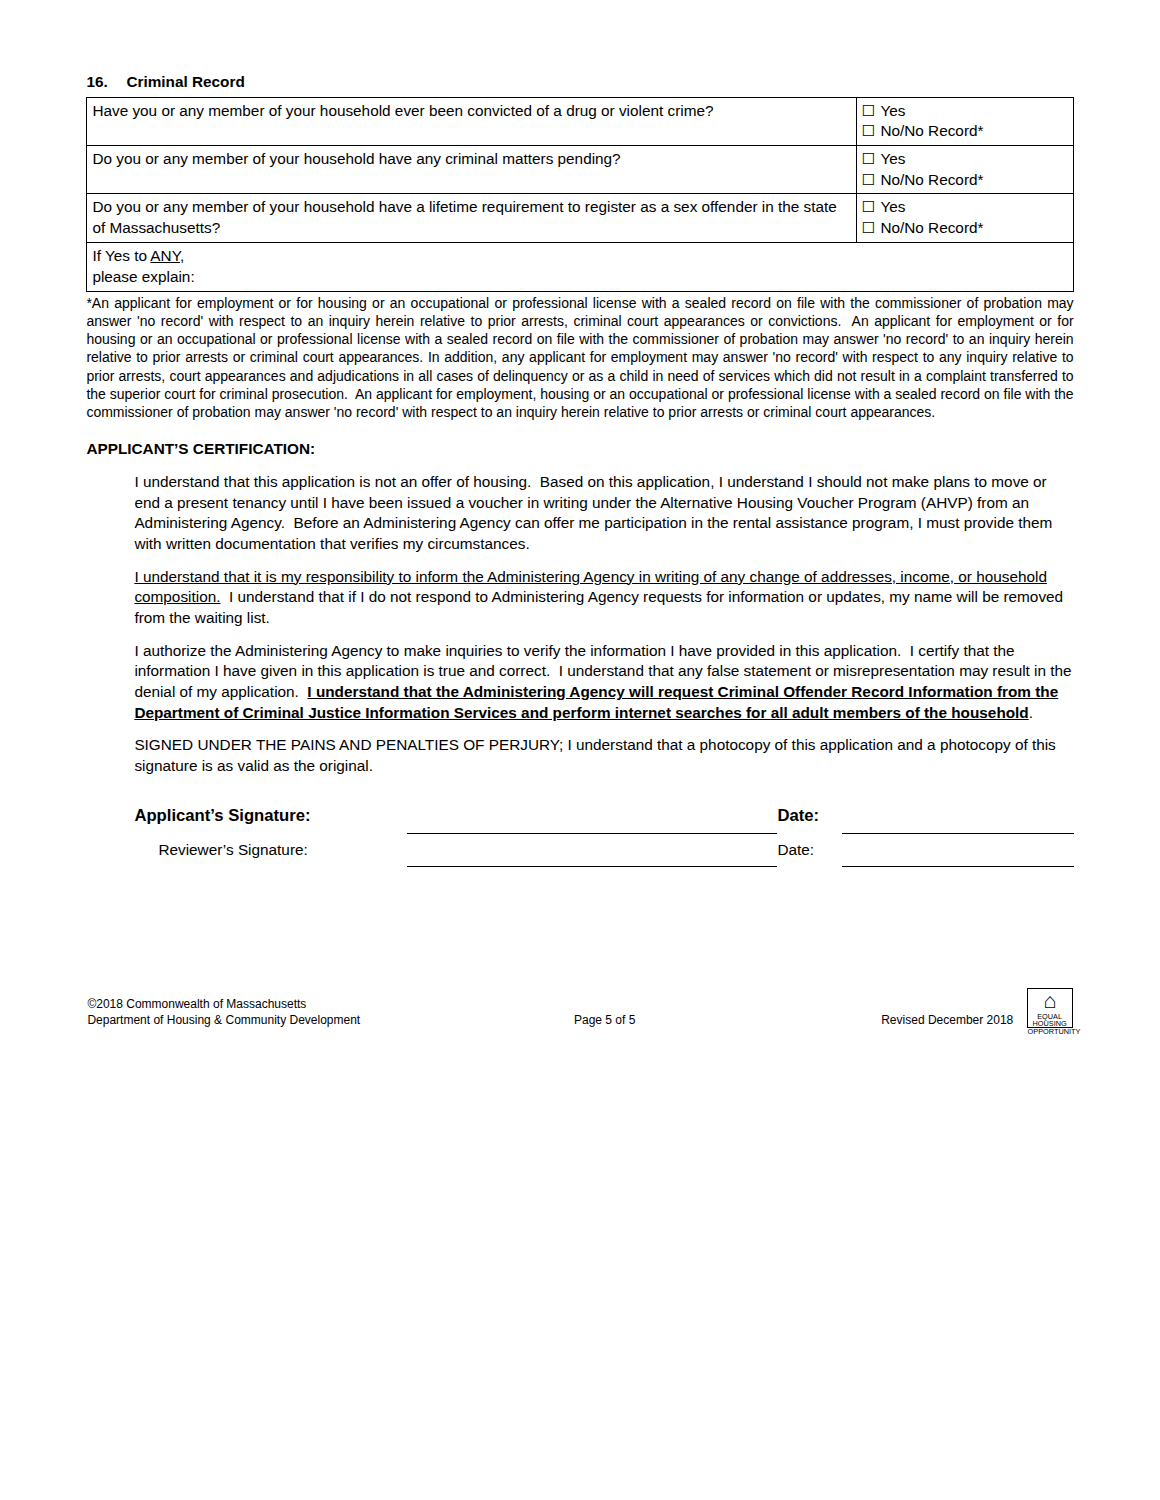16. Criminal Record
| Have you or any member of your household ever been convicted of a drug or violent crime? | ☐ Yes ☐ No/No Record* |
| Do you or any member of your household have any criminal matters pending? | ☐ Yes ☐ No/No Record* |
| Do you or any member of your household have a lifetime requirement to register as a sex offender in the state of Massachusetts? | ☐ Yes ☐ No/No Record* |
| If Yes to ANY , please explain: |
*An applicant for employment or for housing or an occupational or professional license with a sealed record on file with the commissioner of probation may answer 'no record' with respect to an inquiry herein relative to prior arrests, criminal court appearances or convictions. An applicant for employment or for housing or an occupational or professional license with a sealed record on file with the commissioner of probation may answer 'no record' to an inquiry herein relative to prior arrests or criminal court appearances. In addition, any applicant for employment may answer 'no record' with respect to any inquiry relative to prior arrests, court appearances and adjudications in all cases of delinquency or as a child in need of services which did not result in a complaint transferred to the superior court for criminal prosecution. An applicant for employment, housing or an occupational or professional license with a sealed record on file with the commissioner of probation may answer 'no record' with respect to an inquiry herein relative to prior arrests or criminal court appearances.
APPLICANT’S CERTIFICATION:
I understand that this application is not an offer of housing. Based on this application, I understand I should not make plans to move or end a present tenancy until I have been issued a voucher in writing under the Alternative Housing Voucher Program (AHVP) from an Administering Agency. Before an Administering Agency can offer me participation in the rental assistance program, I must provide them with written documentation that verifies my circumstances.
I understand that it is my responsibility to inform the Administering Agency in writing of any change of addresses, income, or household composition. I understand that if I do not respond to Administering Agency requests for information or updates, my name will be removed from the waiting list.
I authorize the Administering Agency to make inquiries to verify the information I have provided in this application. I certify that the information I have given in this application is true and correct. I understand that any false statement or misrepresentation may result in the denial of my application. I understand that the Administering Agency will request Criminal Offender Record Information from the Department of Criminal Justice Information Services and perform internet searches for all adult members of the household.
SIGNED UNDER THE PAINS AND PENALTIES OF PERJURY; I understand that a photocopy of this application and a photocopy of this signature is as valid as the original.
| Applicant’s Signature: | | Date: | |
| Reviewer’s Signature: | | Date: | |
| ©2018 Commonwealth of Massachusetts Department of Housing & Community Development | Page 5 of 5 | Revised December 2018 ⌂ EQUAL HOUSING OPPORTUNITY |